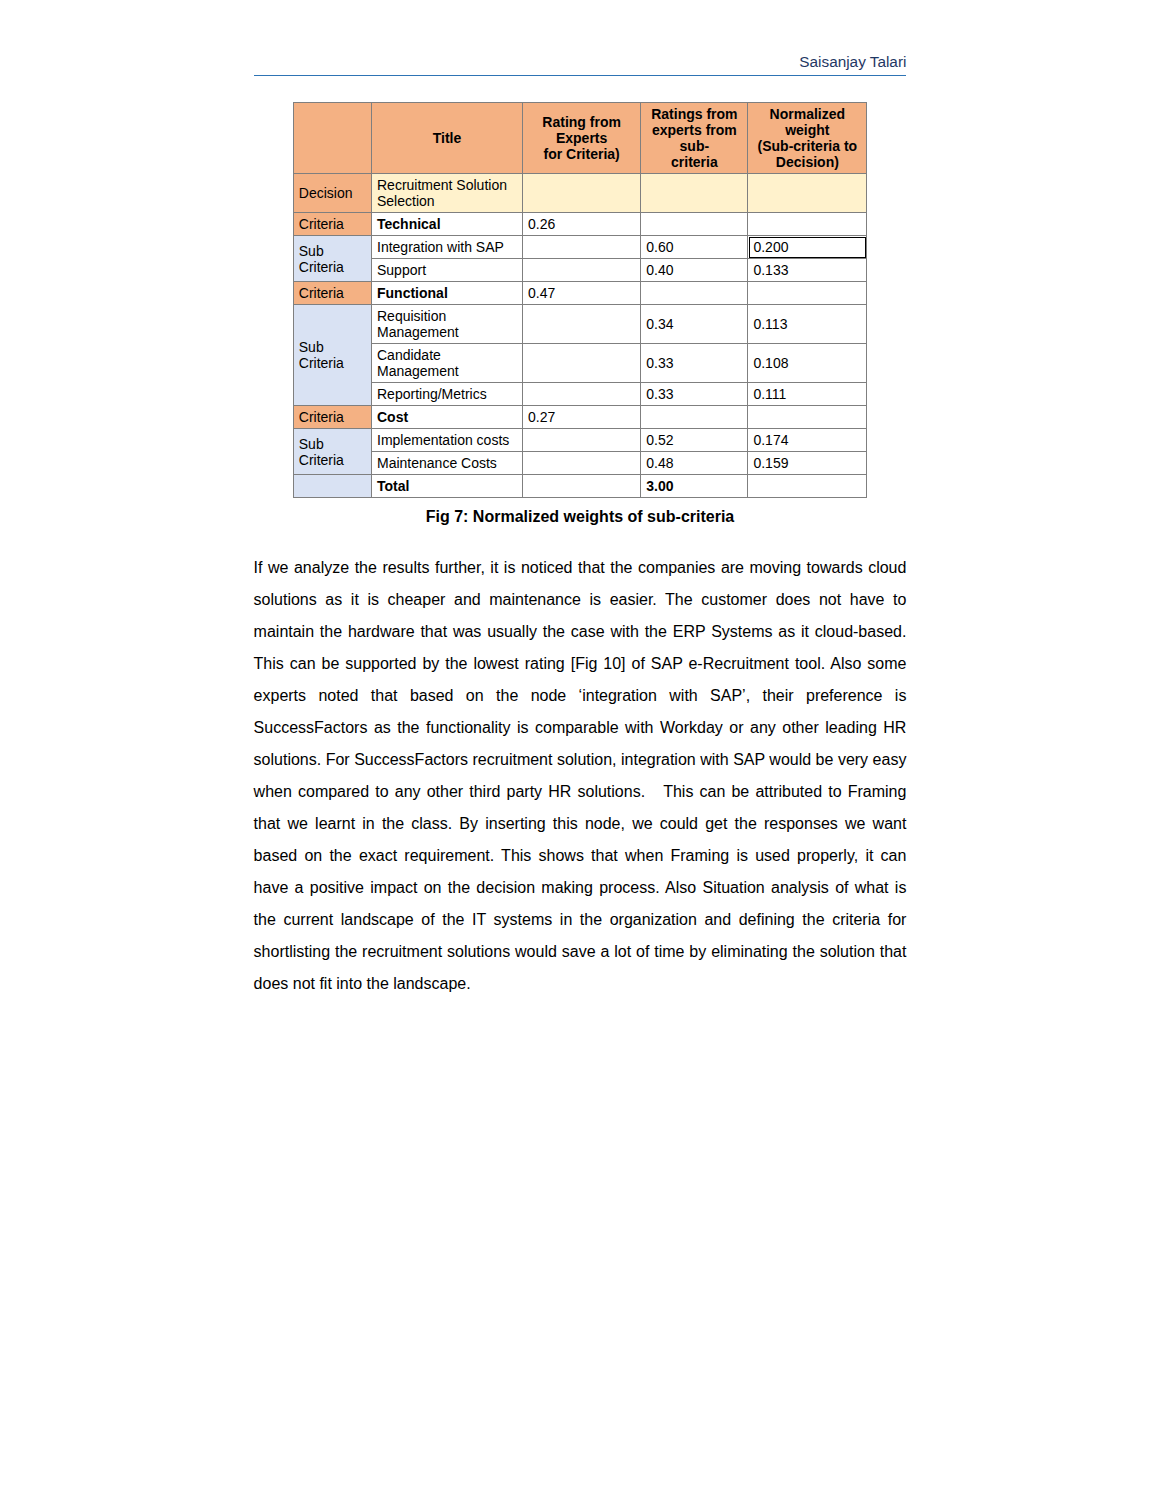Saisanjay Talari
| | Title | Rating from Experts for Criteria) | Ratings from experts from sub- criteria | Normalized weight (Sub-criteria to Decision) |
| Decision | Recruitment Solution Selection | | | |
| Criteria | Technical | 0.26 | | |
| Sub Criteria | Integration with SAP | | 0.60 | 0.200 |
| Support | | 0.40 | 0.133 |
| Criteria | Functional | 0.47 | | |
| Sub Criteria | Requisition Management | | 0.34 | 0.113 |
| Candidate Management | | 0.33 | 0.108 |
| Reporting/Metrics | | 0.33 | 0.111 |
| Criteria | Cost | 0.27 | | |
| Sub Criteria | Implementation costs | | 0.52 | 0.174 |
| Maintenance Costs | | 0.48 | 0.159 |
| | Total | | 3.00 | |
Fig 7: Normalized weights of sub-criteria
If we analyze the results further, it is noticed that the companies are moving towards cloud solutions as it is cheaper and maintenance is easier. The customer does not have to maintain the hardware that was usually the case with the ERP Systems as it cloud-based. This can be supported by the lowest rating [Fig 10] of SAP e-Recruitment tool. Also some experts noted that based on the node ‘integration with SAP’, their preference is SuccessFactors as the functionality is comparable with Workday or any other leading HR solutions. For SuccessFactors recruitment solution, integration with SAP would be very easy when compared to any other third party HR solutions. This can be attributed to Framing that we learnt in the class. By inserting this node, we could get the responses we want based on the exact requirement. This shows that when Framing is used properly, it can have a positive impact on the decision making process. Also Situation analysis of what is the current landscape of the IT systems in the organization and defining the criteria for shortlisting the recruitment solutions would save a lot of time by eliminating the solution that does not fit into the landscape.